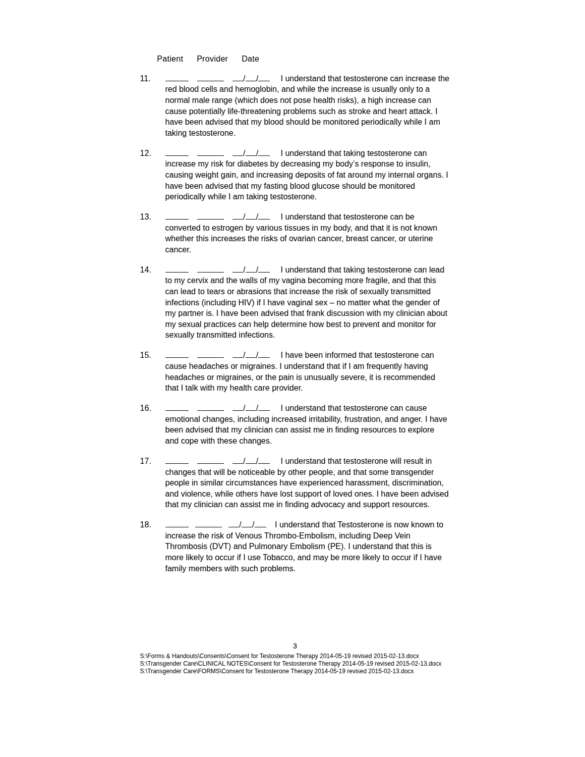Patient Provider Date
/ / I understand that testosterone can increase the red blood cells and hemoglobin, and while the increase is usually only to a normal male range (which does not pose health risks), a high increase can cause potentially life-threatening problems such as stroke and heart attack. I have been advised that my blood should be monitored periodically while I am taking testosterone.
/ / I understand that taking testosterone can increase my risk for diabetes by decreasing my body’s response to insulin, causing weight gain, and increasing deposits of fat around my internal organs. I have been advised that my fasting blood glucose should be monitored periodically while I am taking testosterone.
/ / I understand that testosterone can be converted to estrogen by various tissues in my body, and that it is not known whether this increases the risks of ovarian cancer, breast cancer, or uterine cancer.
/ / I understand that taking testosterone can lead to my cervix and the walls of my vagina becoming more fragile, and that this can lead to tears or abrasions that increase the risk of sexually transmitted infections (including HIV) if I have vaginal sex – no matter what the gender of my partner is. I have been advised that frank discussion with my clinician about my sexual practices can help determine how best to prevent and monitor for sexually transmitted infections.
/ / I have been informed that testosterone can cause headaches or migraines. I understand that if I am frequently having headaches or migraines, or the pain is unusually severe, it is recommended that I talk with my health care provider.
/ / I understand that testosterone can cause emotional changes, including increased irritability, frustration, and anger. I have been advised that my clinician can assist me in finding resources to explore and cope with these changes.
/ / I understand that testosterone will result in changes that will be noticeable by other people, and that some transgender people in similar circumstances have experienced harassment, discrimination, and violence, while others have lost support of loved ones. I have been advised that my clinician can assist me in finding advocacy and support resources.
/ / I understand that Testosterone is now known to increase the risk of Venous Thrombo-Embolism, including Deep Vein Thrombosis (DVT) and Pulmonary Embolism (PE). I understand that this is more likely to occur if I use Tobacco, and may be more likely to occur if I have family members with such problems.
3
S:\Forms & Handouts\Consents\Consent for Testosterone Therapy 2014-05-19 revised 2015-02-13.docx
S:\Transgender Care\CLINICAL NOTES\Consent for Testosterone Therapy 2014-05-19 revised 2015-02-13.docx
S:\Transgender Care\FORMS\Consent for Testosterone Therapy 2014-05-19 revised 2015-02-13.docx